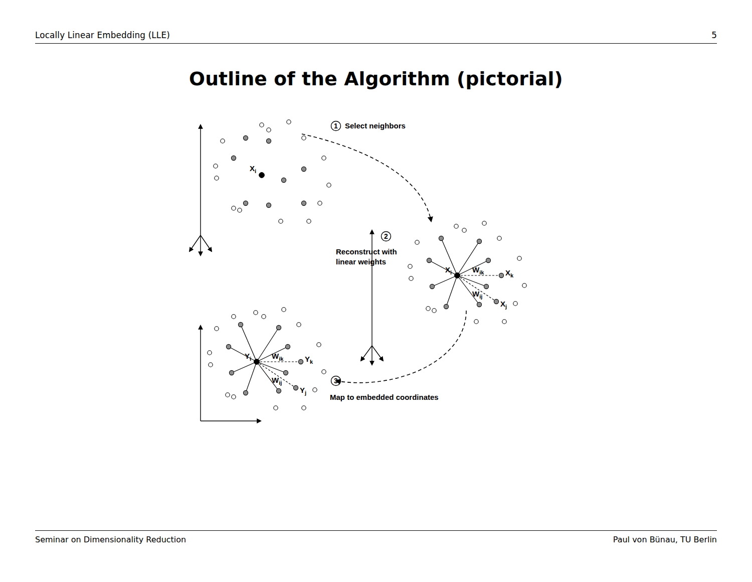Locally Linear Embedding (LLE) 5
Outline of the Algorithm (pictorial)
Pictorial outline of the Locally Linear Embedding algorithm Three stages: (1) Select neighbors of a point X_i in the high-dimensional data cloud; (2) Reconstruct X_i with linear weights W_ij and W_ik from its neighbors X_j and X_k; (3) Map to embedded coordinates, where Y_i is reconstructed from Y_j and Y_k using the same weights W_ij and W_ik. Xi 1 Select neighbors Xi Wik Xk Wij Xj 2 Reconstruct with linear weights Yi Wik Yk Wij Yj 3 Map to embedded coordinates
Seminar on Dimensionality Reduction Paul von Bünau, TU Berlin